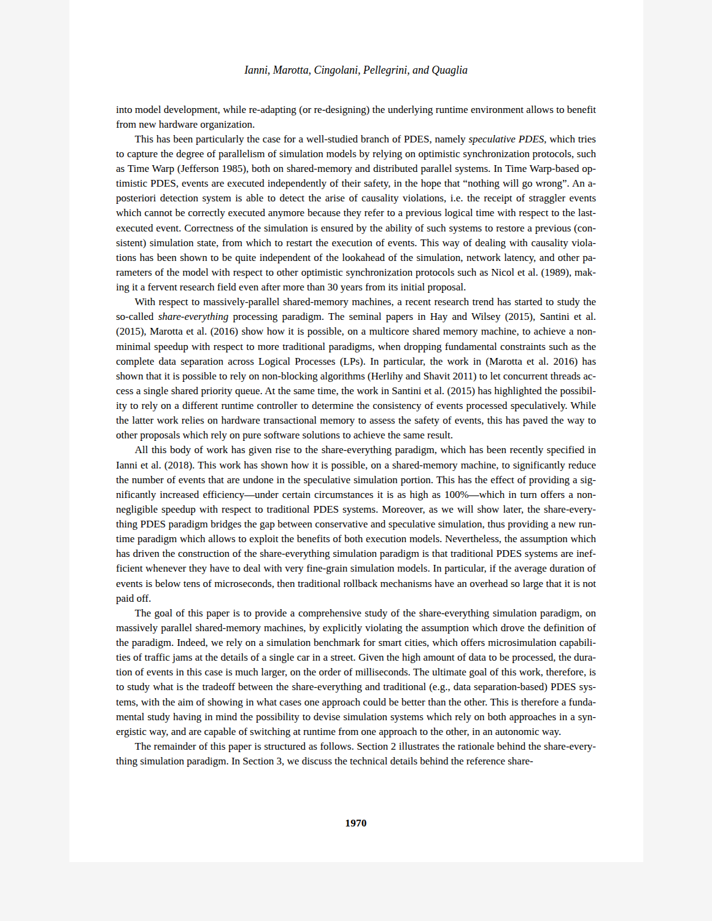Ianni, Marotta, Cingolani, Pellegrini, and Quaglia
into model development, while re-adapting (or re-designing) the underlying runtime environment allows to benefit from new hardware organization.
This has been particularly the case for a well-studied branch of PDES, namely speculative PDES, which tries to capture the degree of parallelism of simulation models by relying on optimistic synchronization protocols, such as Time Warp (Jefferson 1985), both on shared-memory and distributed parallel systems. In Time Warp-based optimistic PDES, events are executed independently of their safety, in the hope that “nothing will go wrong”. An a-posteriori detection system is able to detect the arise of causality violations, i.e. the receipt of straggler events which cannot be correctly executed anymore because they refer to a previous logical time with respect to the last-executed event. Correctness of the simulation is ensured by the ability of such systems to restore a previous (consistent) simulation state, from which to restart the execution of events. This way of dealing with causality violations has been shown to be quite independent of the lookahead of the simulation, network latency, and other parameters of the model with respect to other optimistic synchronization protocols such as Nicol et al. (1989), making it a fervent research field even after more than 30 years from its initial proposal.
With respect to massively-parallel shared-memory machines, a recent research trend has started to study the so-called share-everything processing paradigm. The seminal papers in Hay and Wilsey (2015), Santini et al. (2015), Marotta et al. (2016) show how it is possible, on a multicore shared memory machine, to achieve a non-minimal speedup with respect to more traditional paradigms, when dropping fundamental constraints such as the complete data separation across Logical Processes (LPs). In particular, the work in (Marotta et al. 2016) has shown that it is possible to rely on non-blocking algorithms (Herlihy and Shavit 2011) to let concurrent threads access a single shared priority queue. At the same time, the work in Santini et al. (2015) has highlighted the possibility to rely on a different runtime controller to determine the consistency of events processed speculatively. While the latter work relies on hardware transactional memory to assess the safety of events, this has paved the way to other proposals which rely on pure software solutions to achieve the same result.
All this body of work has given rise to the share-everything paradigm, which has been recently specified in Ianni et al. (2018). This work has shown how it is possible, on a shared-memory machine, to significantly reduce the number of events that are undone in the speculative simulation portion. This has the effect of providing a significantly increased efficiency—under certain circumstances it is as high as 100%—which in turn offers a non-negligible speedup with respect to traditional PDES systems. Moreover, as we will show later, the share-everything PDES paradigm bridges the gap between conservative and speculative simulation, thus providing a new runtime paradigm which allows to exploit the benefits of both execution models. Nevertheless, the assumption which has driven the construction of the share-everything simulation paradigm is that traditional PDES systems are inefficient whenever they have to deal with very fine-grain simulation models. In particular, if the average duration of events is below tens of microseconds, then traditional rollback mechanisms have an overhead so large that it is not paid off.
The goal of this paper is to provide a comprehensive study of the share-everything simulation paradigm, on massively parallel shared-memory machines, by explicitly violating the assumption which drove the definition of the paradigm. Indeed, we rely on a simulation benchmark for smart cities, which offers microsimulation capabilities of traffic jams at the details of a single car in a street. Given the high amount of data to be processed, the duration of events in this case is much larger, on the order of milliseconds. The ultimate goal of this work, therefore, is to study what is the tradeoff between the share-everything and traditional (e.g., data separation-based) PDES systems, with the aim of showing in what cases one approach could be better than the other. This is therefore a fundamental study having in mind the possibility to devise simulation systems which rely on both approaches in a synergistic way, and are capable of switching at runtime from one approach to the other, in an autonomic way.
The remainder of this paper is structured as follows. Section 2 illustrates the rationale behind the share-everything simulation paradigm. In Section 3, we discuss the technical details behind the reference share-
1970